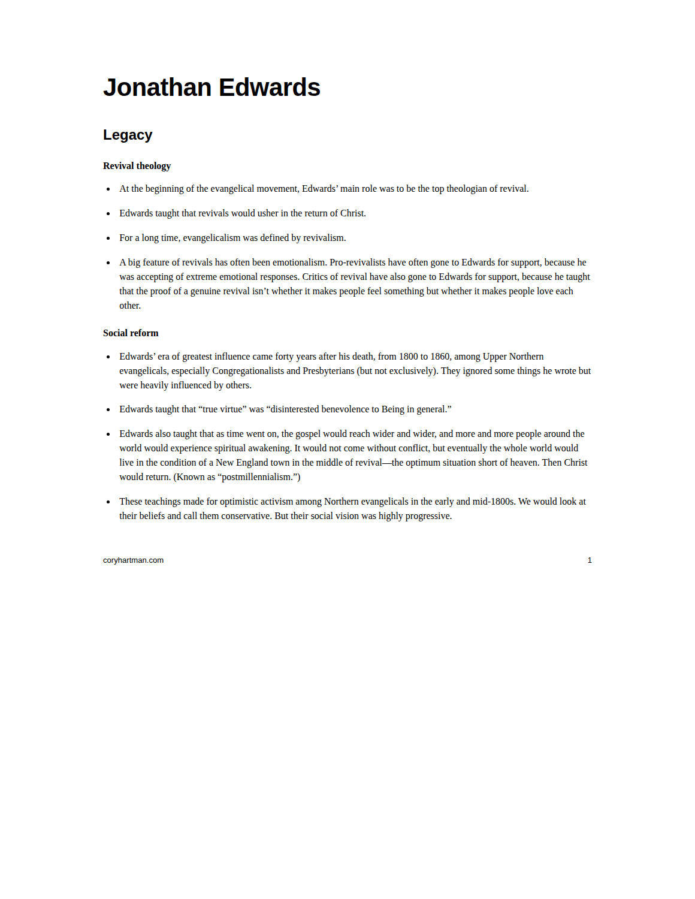Jonathan Edwards
Legacy
Revival theology
At the beginning of the evangelical movement, Edwards’ main role was to be the top theologian of revival.
Edwards taught that revivals would usher in the return of Christ.
For a long time, evangelicalism was defined by revivalism.
A big feature of revivals has often been emotionalism. Pro-revivalists have often gone to Edwards for support, because he was accepting of extreme emotional responses. Critics of revival have also gone to Edwards for support, because he taught that the proof of a genuine revival isn’t whether it makes people feel something but whether it makes people love each other.
Social reform
Edwards’ era of greatest influence came forty years after his death, from 1800 to 1860, among Upper Northern evangelicals, especially Congregationalists and Presbyterians (but not exclusively). They ignored some things he wrote but were heavily influenced by others.
Edwards taught that “true virtue” was “disinterested benevolence to Being in general.”
Edwards also taught that as time went on, the gospel would reach wider and wider, and more and more people around the world would experience spiritual awakening. It would not come without conflict, but eventually the whole world would live in the condition of a New England town in the middle of revival—the optimum situation short of heaven. Then Christ would return. (Known as “postmillennialism.”)
These teachings made for optimistic activism among Northern evangelicals in the early and mid-1800s. We would look at their beliefs and call them conservative. But their social vision was highly progressive.
coryhartman.com 1